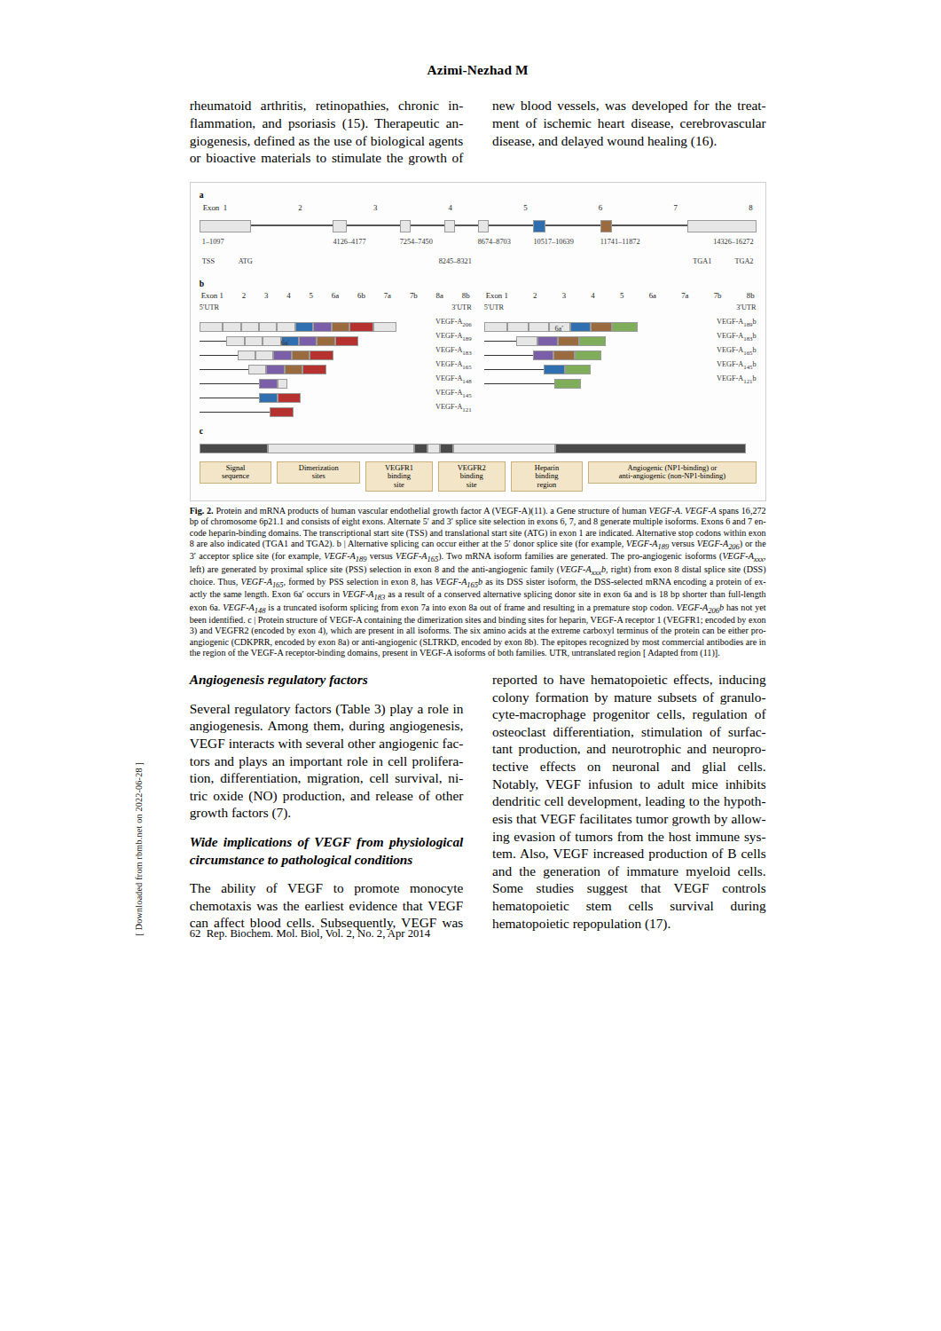Azimi-Nezhad M
rheumatoid arthritis, retinopathies, chronic inflammation, and psoriasis (15). Therapeutic angiogenesis, defined as the use of biological agents or bioactive materials to stimulate the growth of new blood vessels, was developed for the treatment of ischemic heart disease, cerebrovascular disease, and delayed wound healing (16).
a
Exon 12345678
1–1097 4126–4177 7254–7450 8674–8703 10517–10639 11741–11872 14326–16272
TSS ATG 8245–8321 TGA1 TGA2
b
Exon 123456a 6b 7a 7b 8a 8b
5′UTR 3′UTR
VEGF-A206
VEGF-A189
6a′ VEGF-A183
VEGF-A165
VEGF-A148
VEGF-A145
VEGF-A121
Exon 123456a 7a 7b 8b
5′UTR 3′UTR
VEGF-A189b
6a′ VEGF-A183b
VEGF-A165b
VEGF-A145b
VEGF-A121b
c
Signal
sequence Dimerization
sites VEGFR1
binding
site VEGFR2
binding
site Heparin
binding
region Angiogenic (NP1-binding) or
anti-angiogenic (non-NP1-binding)
Fig. 2. Protein and mRNA products of human vascular endothelial growth factor A (VEGF-A)(11). a Gene structure of human VEGF-A. VEGF-A spans 16,272 bp of chromosome 6p21.1 and consists of eight exons. Alternate 5′ and 3′ splice site selection in exons 6, 7, and 8 generate multiple isoforms. Exons 6 and 7 encode heparin-binding domains. The transcriptional start site (TSS) and translational start site (ATG) in exon 1 are indicated. Alternative stop codons within exon 8 are also indicated (TGA1 and TGA2). b | Alternative splicing can occur either at the 5′ donor splice site (for example, VEGF-A189 versus VEGF-A206) or the 3′ acceptor splice site (for example, VEGF-A189 versus VEGF-A165). Two mRNA isoform families are generated. The pro-angiogenic isoforms (VEGF-Axxx, left) are generated by proximal splice site (PSS) selection in exon 8 and the anti-angiogenic family (VEGF-Axxxb, right) from exon 8 distal splice site (DSS) choice. Thus, VEGF-A165, formed by PSS selection in exon 8, has VEGF-A165b as its DSS sister isoform, the DSS-selected mRNA encoding a protein of exactly the same length. Exon 6a′ occurs in VEGF-A183 as a result of a conserved alternative splicing donor site in exon 6a and is 18 bp shorter than full-length exon 6a. VEGF-A148 is a truncated isoform splicing from exon 7a into exon 8a out of frame and resulting in a premature stop codon. VEGF-A206b has not yet been identified. c | Protein structure of VEGF-A containing the dimerization sites and binding sites for heparin, VEGF-A receptor 1 (VEGFR1; encoded by exon 3) and VEGFR2 (encoded by exon 4), which are present in all isoforms. The six amino acids at the extreme carboxyl terminus of the protein can be either pro-angiogenic (CDKPRR, encoded by exon 8a) or anti-angiogenic (SLTRKD, encoded by exon 8b). The epitopes recognized by most commercial antibodies are in the region of the VEGF-A receptor-binding domains, present in VEGF-A isoforms of both families. UTR, untranslated region [ Adapted from (11)].
Angiogenesis regulatory factors
Several regulatory factors (Table 3) play a role in angiogenesis. Among them, during angiogenesis, VEGF interacts with several other angiogenic factors and plays an important role in cell proliferation, differentiation, migration, cell survival, nitric oxide (NO) production, and release of other growth factors (7).
Wide implications of VEGF from physiological circumstance to pathological conditions
The ability of VEGF to promote monocyte chemotaxis was the earliest evidence that VEGF can affect blood cells. Subsequently, VEGF was reported to have hematopoietic effects, inducing colony formation by mature subsets of granulocyte-macrophage progenitor cells, regulation of osteoclast differentiation, stimulation of surfactant production, and neurotrophic and neuroprotective effects on neuronal and glial cells. Notably, VEGF infusion to adult mice inhibits dendritic cell development, leading to the hypothesis that VEGF facilitates tumor growth by allowing evasion of tumors from the host immune system. Also, VEGF increased production of B cells and the generation of immature myeloid cells. Some studies suggest that VEGF controls hematopoietic stem cells survival during hematopoietic repopulation (17).
62 Rep. Biochem. Mol. Biol, Vol. 2, No. 2, Apr 2014
[ Downloaded from rbmb.net on 2022-06-28 ]